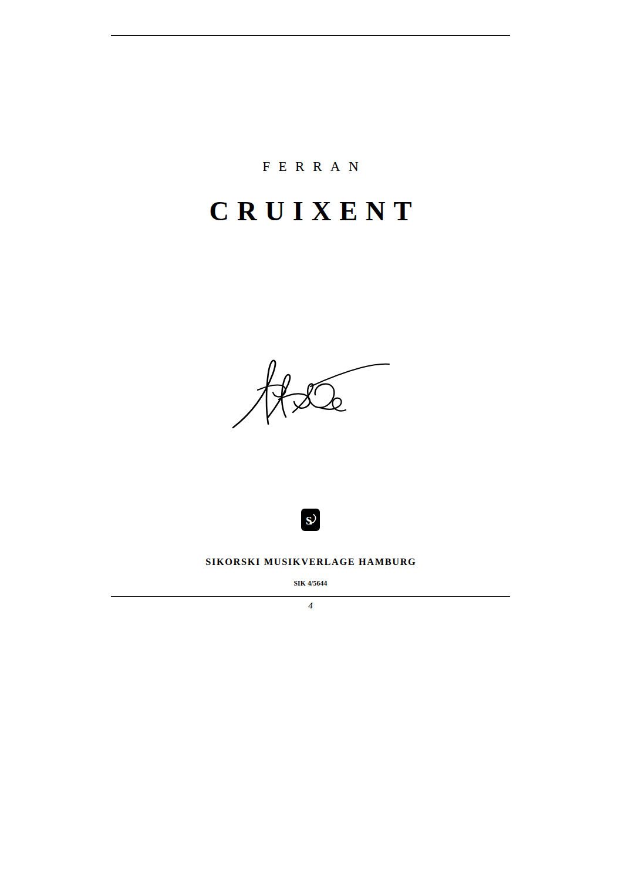FERRAN
CRUIXENT
S
SIKORSKI MUSIKVERLAGE HAMBURG
SIK 4/5644
4